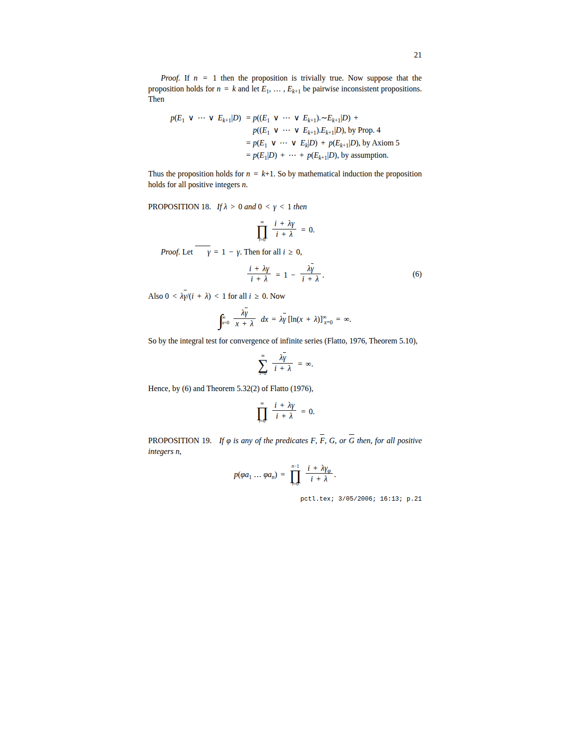21
Proof. If n = 1 then the proposition is trivially true. Now suppose that the proposition holds for n = k and let E1, … , Ek+1 be pairwise inconsistent propositions. Then
| p ( E 1 ∨ ⋯ ∨ E k +1 / D ) | = | p (( E 1 ∨ ⋯ ∨ E k +1 ). ∼ E k +1 / D ) + |
| | | p (( E 1 ∨ ⋯ ∨ E k +1 ). E k +1 / D ), by Prop. 4 |
| | = | p ( E 1 ∨ ⋯ ∨ E k / D ) + p ( E k +1 / D ), by Axiom 5 |
| | = | p ( E 1 / D ) + ⋯ + p ( E k +1 / D ), by assumption. |
Thus the proposition holds for n = k+1. So by mathematical induction the proposition holds for all positive integers n.
PROPOSITION 18. If λ > 0 and 0 < γ < 1 then
∞ ∏ i=0 i + λγ i + λ = 0.
Proof. Let γ = 1 − γ. Then for all i ≥ 0,
i + λγ i + λ = 1 − λγ i + λ .
(6)
Also 0 < λγ/(i + λ) < 1 for all i ≥ 0. Now
∫∞x=0 λγ x + λ dx = λγ [ln(x + λ)]∞x=0 = ∞.
So by the integral test for convergence of infinite series (Flatto, 1976, Theorem 5.10),
∞ ∑ i=0 λγ i + λ = ∞.
Hence, by (6) and Theorem 5.32(2) of Flatto (1976),
∞ ∏ i=0 i + λγ i + λ = 0.
PROPOSITION 19. If φ is any of the predicates F, F, G, or G then, for all positive integers n,
p(φa1 … φan) = n−1 ∏ i=0 i + λγφ i + λ .
pctl.tex; 3/05/2006; 16:13; p.21